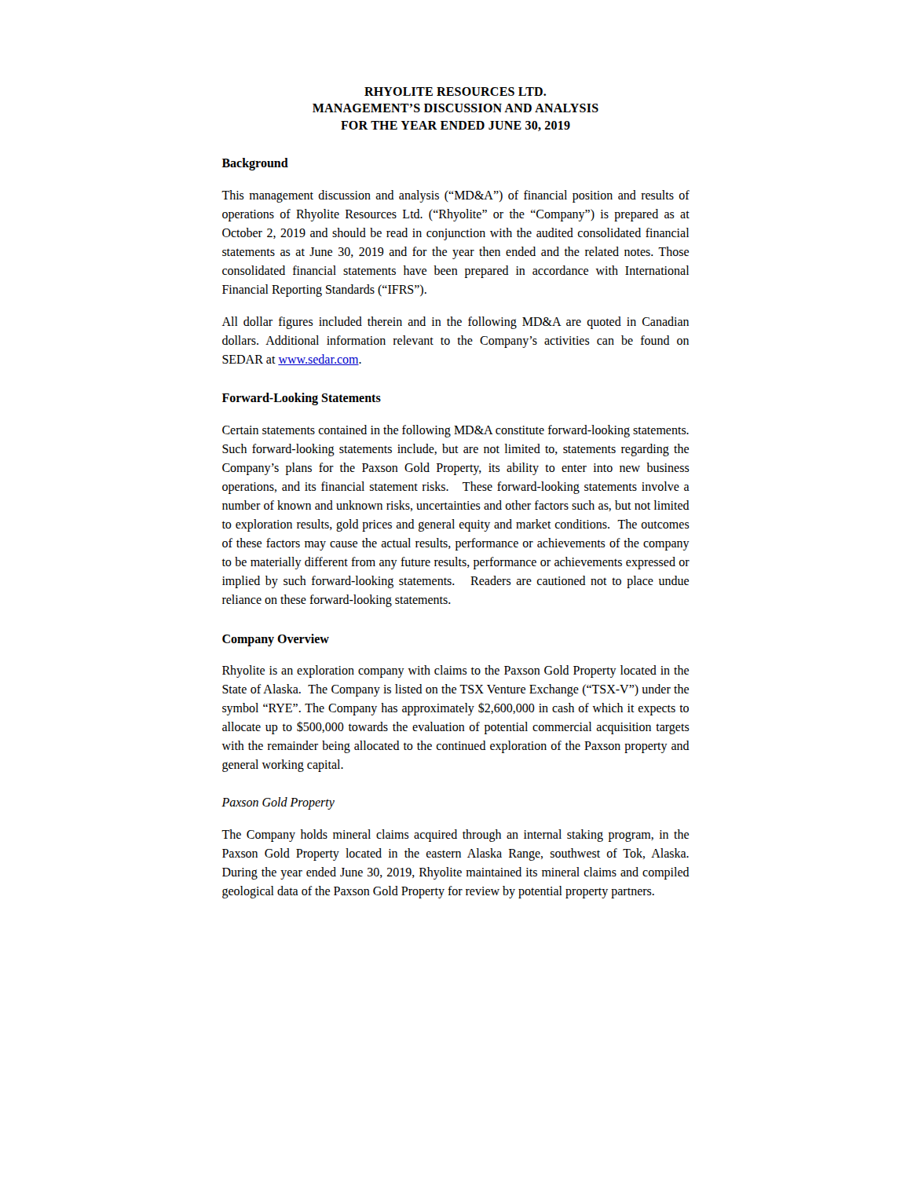RHYOLITE RESOURCES LTD.
MANAGEMENT’S DISCUSSION AND ANALYSIS
FOR THE YEAR ENDED JUNE 30, 2019
Background
This management discussion and analysis (“MD&A”) of financial position and results of operations of Rhyolite Resources Ltd. (“Rhyolite” or the “Company”) is prepared as at October 2, 2019 and should be read in conjunction with the audited consolidated financial statements as at June 30, 2019 and for the year then ended and the related notes. Those consolidated financial statements have been prepared in accordance with International Financial Reporting Standards (“IFRS”).
All dollar figures included therein and in the following MD&A are quoted in Canadian dollars. Additional information relevant to the Company’s activities can be found on SEDAR at www.sedar.com.
Forward-Looking Statements
Certain statements contained in the following MD&A constitute forward-looking statements. Such forward-looking statements include, but are not limited to, statements regarding the Company’s plans for the Paxson Gold Property, its ability to enter into new business operations, and its financial statement risks. These forward-looking statements involve a number of known and unknown risks, uncertainties and other factors such as, but not limited to exploration results, gold prices and general equity and market conditions. The outcomes of these factors may cause the actual results, performance or achievements of the company to be materially different from any future results, performance or achievements expressed or implied by such forward-looking statements. Readers are cautioned not to place undue reliance on these forward-looking statements.
Company Overview
Rhyolite is an exploration company with claims to the Paxson Gold Property located in the State of Alaska. The Company is listed on the TSX Venture Exchange (“TSX-V”) under the symbol “RYE”. The Company has approximately $2,600,000 in cash of which it expects to allocate up to $500,000 towards the evaluation of potential commercial acquisition targets with the remainder being allocated to the continued exploration of the Paxson property and general working capital.
Paxson Gold Property
The Company holds mineral claims acquired through an internal staking program, in the Paxson Gold Property located in the eastern Alaska Range, southwest of Tok, Alaska. During the year ended June 30, 2019, Rhyolite maintained its mineral claims and compiled geological data of the Paxson Gold Property for review by potential property partners.